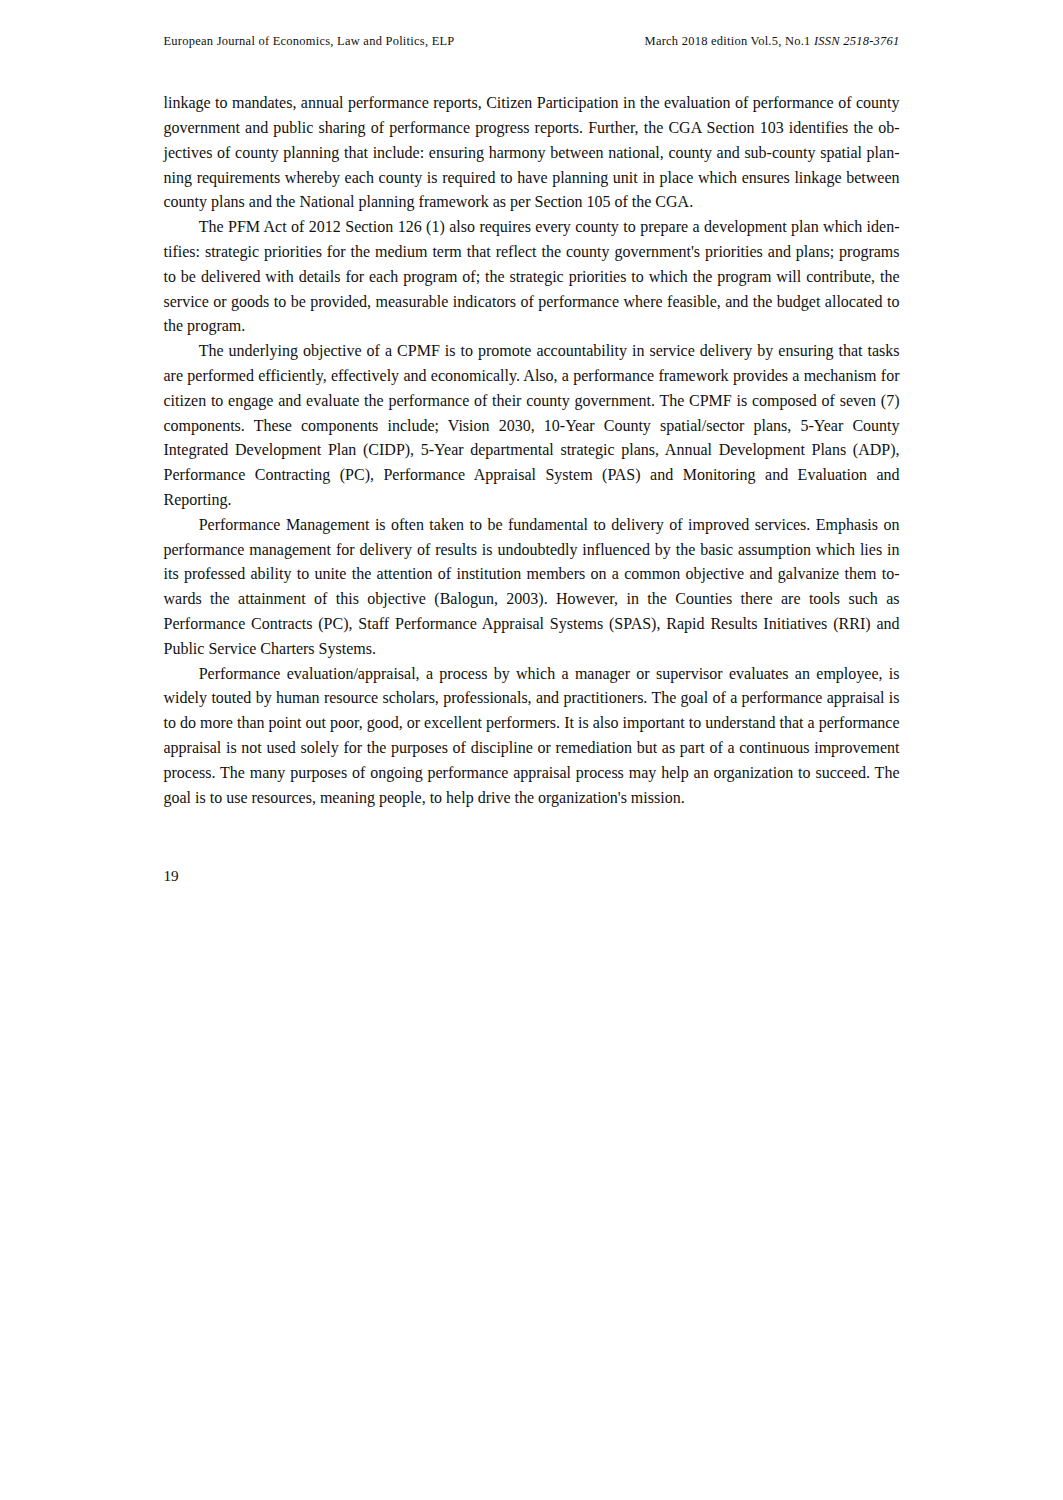European Journal of Economics, Law and Politics, ELP March 2018 edition Vol.5, No.1 ISSN 2518-3761
linkage to mandates, annual performance reports, Citizen Participation in the evaluation of performance of county government and public sharing of performance progress reports. Further, the CGA Section 103 identifies the objectives of county planning that include: ensuring harmony between national, county and sub-county spatial planning requirements whereby each county is required to have planning unit in place which ensures linkage between county plans and the National planning framework as per Section 105 of the CGA.
The PFM Act of 2012 Section 126 (1) also requires every county to prepare a development plan which identifies: strategic priorities for the medium term that reflect the county government's priorities and plans; programs to be delivered with details for each program of; the strategic priorities to which the program will contribute, the service or goods to be provided, measurable indicators of performance where feasible, and the budget allocated to the program.
The underlying objective of a CPMF is to promote accountability in service delivery by ensuring that tasks are performed efficiently, effectively and economically. Also, a performance framework provides a mechanism for citizen to engage and evaluate the performance of their county government. The CPMF is composed of seven (7) components. These components include; Vision 2030, 10-Year County spatial/sector plans, 5-Year County Integrated Development Plan (CIDP), 5-Year departmental strategic plans, Annual Development Plans (ADP), Performance Contracting (PC), Performance Appraisal System (PAS) and Monitoring and Evaluation and Reporting.
Performance Management is often taken to be fundamental to delivery of improved services. Emphasis on performance management for delivery of results is undoubtedly influenced by the basic assumption which lies in its professed ability to unite the attention of institution members on a common objective and galvanize them towards the attainment of this objective (Balogun, 2003). However, in the Counties there are tools such as Performance Contracts (PC), Staff Performance Appraisal Systems (SPAS), Rapid Results Initiatives (RRI) and Public Service Charters Systems.
Performance evaluation/appraisal, a process by which a manager or supervisor evaluates an employee, is widely touted by human resource scholars, professionals, and practitioners. The goal of a performance appraisal is to do more than point out poor, good, or excellent performers. It is also important to understand that a performance appraisal is not used solely for the purposes of discipline or remediation but as part of a continuous improvement process. The many purposes of ongoing performance appraisal process may help an organization to succeed. The goal is to use resources, meaning people, to help drive the organization's mission.
19